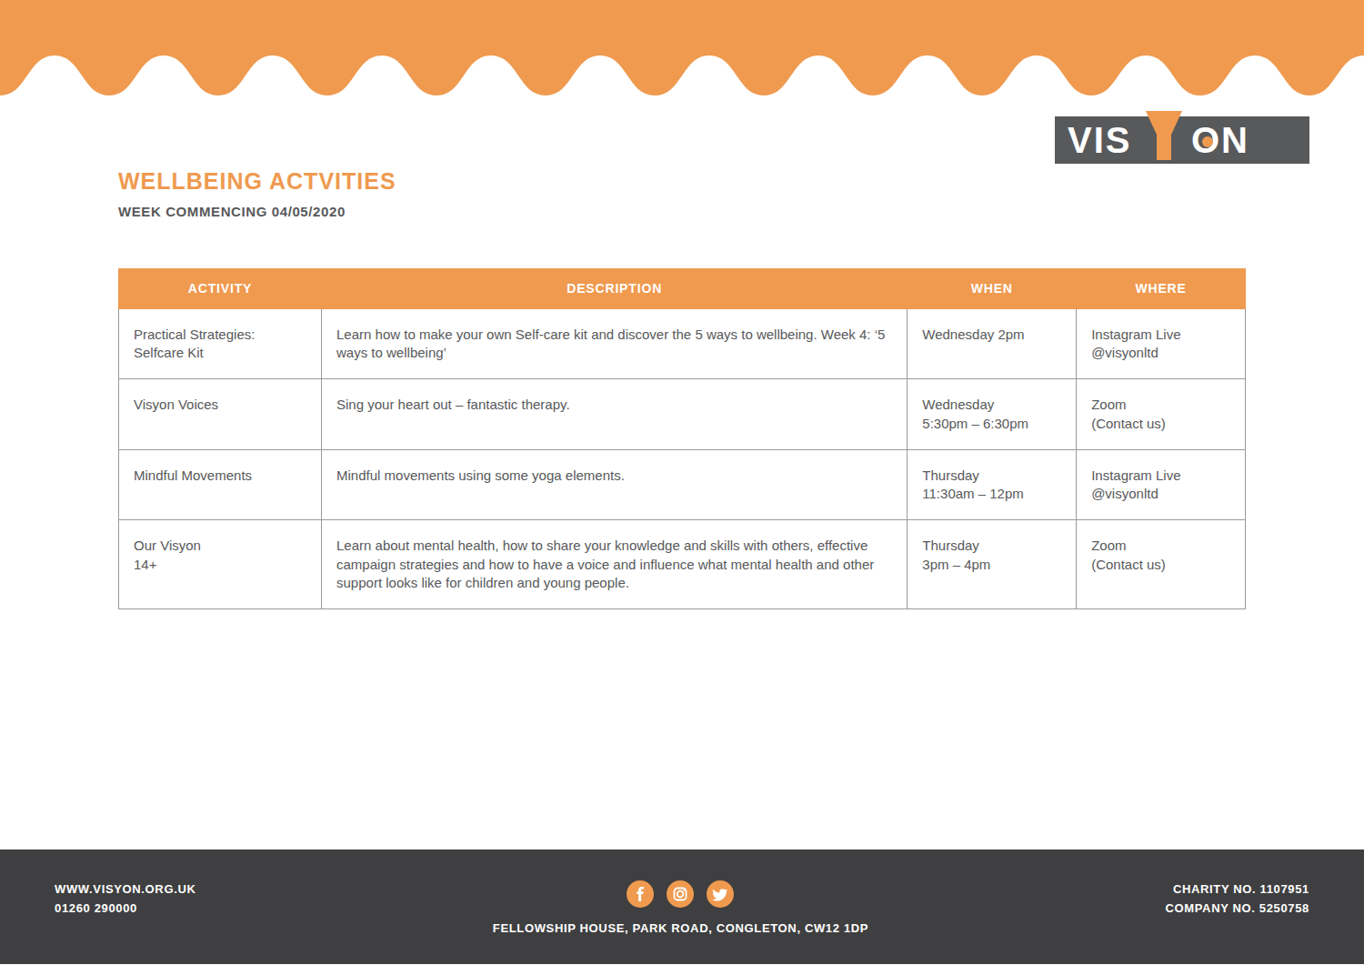VIS ON
Wellbeing Actvities
Week commencing 04/05/2020
| Activity | Description | When | Where |
| --- | --- | --- | --- |
| Practical Strategies: Selfcare Kit | Learn how to make your own Self-care kit and discover the 5 ways to wellbeing. Week 4: ‘5 ways to wellbeing’ | Wednesday 2pm | Instagram Live @visyonltd |
| Visyon Voices | Sing your heart out – fantastic therapy. | Wednesday 5:30pm – 6:30pm | Zoom (Contact us) |
| Mindful Movements | Mindful movements using some yoga elements. | Thursday 11:30am – 12pm | Instagram Live @visyonltd |
| Our Visyon 14+ | Learn about mental health, how to share your knowledge and skills with others, effective campaign strategies and how to have a voice and influence what mental health and other support looks like for children and young people. | Thursday 3pm – 4pm | Zoom (Contact us) |
WWW.VISYON.ORG.UK
01260 290000
Fellowship House, Park Road, Congleton, CW12 1DP
Charity No. 1107951
Company No. 5250758